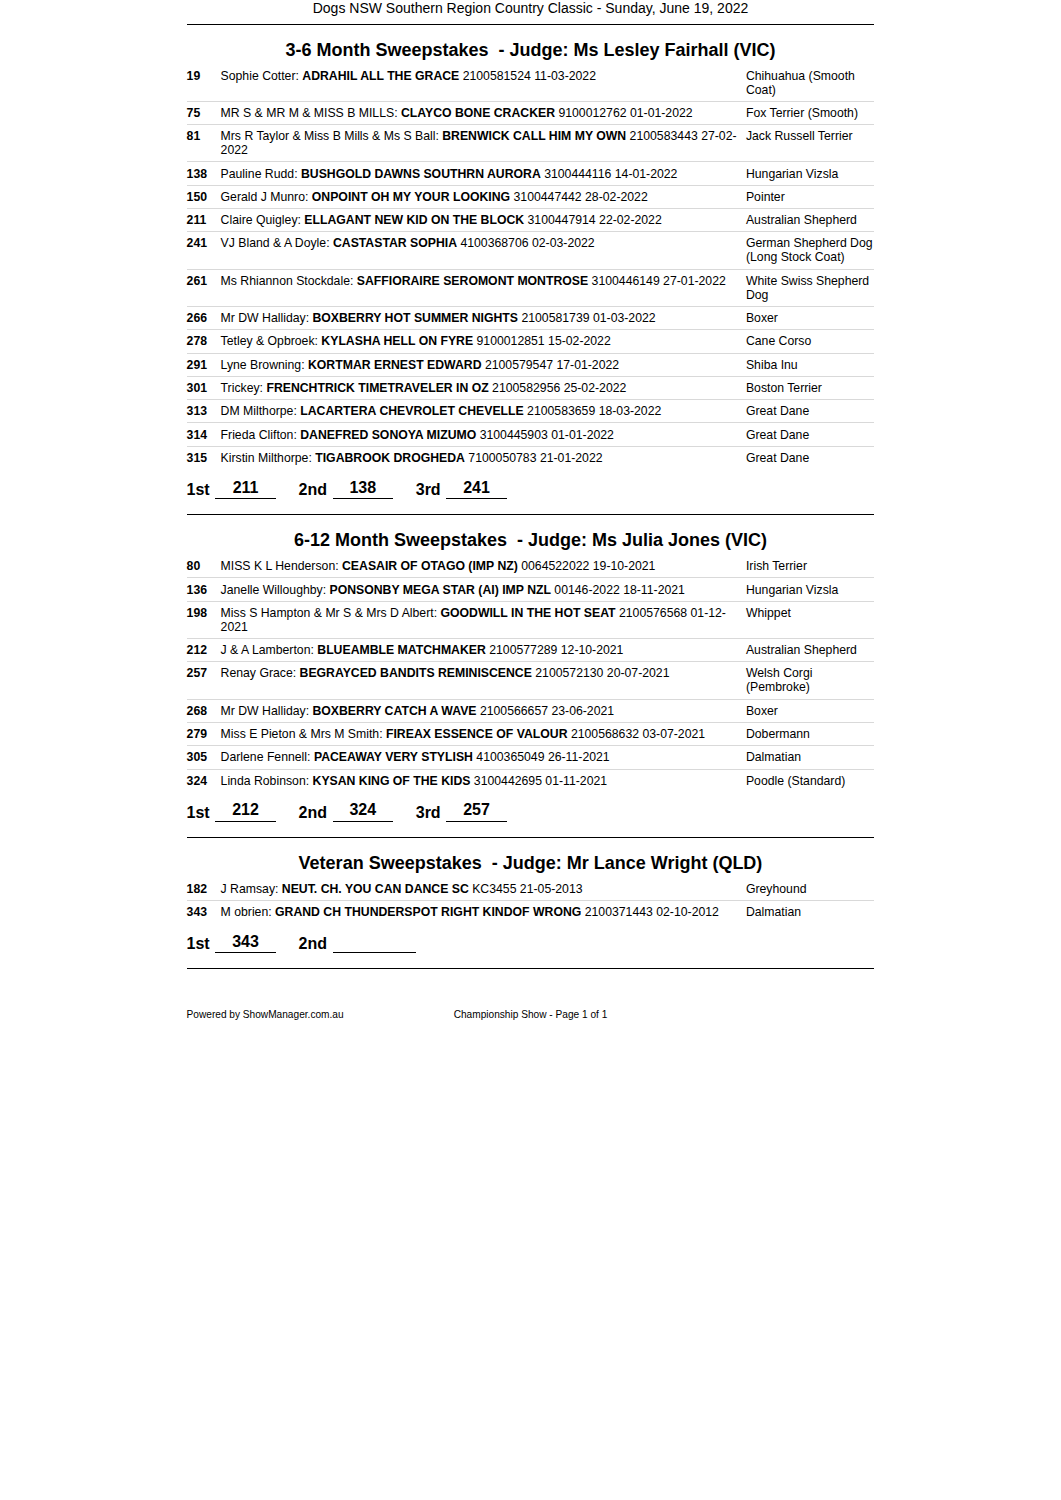Dogs NSW Southern Region Country Classic - Sunday, June 19, 2022
3-6 Month Sweepstakes - Judge: Ms Lesley Fairhall (VIC)
| 19 | Sophie Cotter: ADRAHIL ALL THE GRACE 2100581524 11-03-2022 | Chihuahua (Smooth Coat) |
| 75 | MR S & MR M & MISS B MILLS: CLAYCO BONE CRACKER 9100012762 01-01-2022 | Fox Terrier (Smooth) |
| 81 | Mrs R Taylor & Miss B Mills & Ms S Ball: BRENWICK CALL HIM MY OWN 2100583443 27-02-2022 | Jack Russell Terrier |
| 138 | Pauline Rudd: BUSHGOLD DAWNS SOUTHRN AURORA 3100444116 14-01-2022 | Hungarian Vizsla |
| 150 | Gerald J Munro: ONPOINT OH MY YOUR LOOKING 3100447442 28-02-2022 | Pointer |
| 211 | Claire Quigley: ELLAGANT NEW KID ON THE BLOCK 3100447914 22-02-2022 | Australian Shepherd |
| 241 | VJ Bland & A Doyle: CASTASTAR SOPHIA 4100368706 02-03-2022 | German Shepherd Dog (Long Stock Coat) |
| 261 | Ms Rhiannon Stockdale: SAFFIORAIRE SEROMONT MONTROSE 3100446149 27-01-2022 | White Swiss Shepherd Dog |
| 266 | Mr DW Halliday: BOXBERRY HOT SUMMER NIGHTS 2100581739 01-03-2022 | Boxer |
| 278 | Tetley & Opbroek: KYLASHA HELL ON FYRE 9100012851 15-02-2022 | Cane Corso |
| 291 | Lyne Browning: KORTMAR ERNEST EDWARD 2100579547 17-01-2022 | Shiba Inu |
| 301 | Trickey: FRENCHTRICK TIMETRAVELER IN OZ 2100582956 25-02-2022 | Boston Terrier |
| 313 | DM Milthorpe: LACARTERA CHEVROLET CHEVELLE 2100583659 18-03-2022 | Great Dane |
| 314 | Frieda Clifton: DANEFRED SONOYA MIZUMO 3100445903 01-01-2022 | Great Dane |
| 315 | Kirstin Milthorpe: TIGABROOK DROGHEDA 7100050783 21-01-2022 | Great Dane |
1st 211 2nd 138 3rd 241
6-12 Month Sweepstakes - Judge: Ms Julia Jones (VIC)
| 80 | MISS K L Henderson: CEASAIR OF OTAGO (IMP NZ) 0064522022 19-10-2021 | Irish Terrier |
| 136 | Janelle Willoughby: PONSONBY MEGA STAR (AI) IMP NZL 00146-2022 18-11-2021 | Hungarian Vizsla |
| 198 | Miss S Hampton & Mr S & Mrs D Albert: GOODWILL IN THE HOT SEAT 2100576568 01-12-2021 | Whippet |
| 212 | J & A Lamberton: BLUEAMBLE MATCHMAKER 2100577289 12-10-2021 | Australian Shepherd |
| 257 | Renay Grace: BEGRAYCED BANDITS REMINISCENCE 2100572130 20-07-2021 | Welsh Corgi (Pembroke) |
| 268 | Mr DW Halliday: BOXBERRY CATCH A WAVE 2100566657 23-06-2021 | Boxer |
| 279 | Miss E Pieton & Mrs M Smith: FIREAX ESSENCE OF VALOUR 2100568632 03-07-2021 | Dobermann |
| 305 | Darlene Fennell: PACEAWAY VERY STYLISH 4100365049 26-11-2021 | Dalmatian |
| 324 | Linda Robinson: KYSAN KING OF THE KIDS 3100442695 01-11-2021 | Poodle (Standard) |
1st 212 2nd 324 3rd 257
Veteran Sweepstakes - Judge: Mr Lance Wright (QLD)
| 182 | J Ramsay: NEUT. CH. YOU CAN DANCE SC KC3455 21-05-2013 | Greyhound |
| 343 | M obrien: GRAND CH THUNDERSPOT RIGHT KINDOF WRONG 2100371443 02-10-2012 | Dalmatian |
1st 343 2nd
Powered by ShowManager.com.au
Championship Show - Page 1 of 1